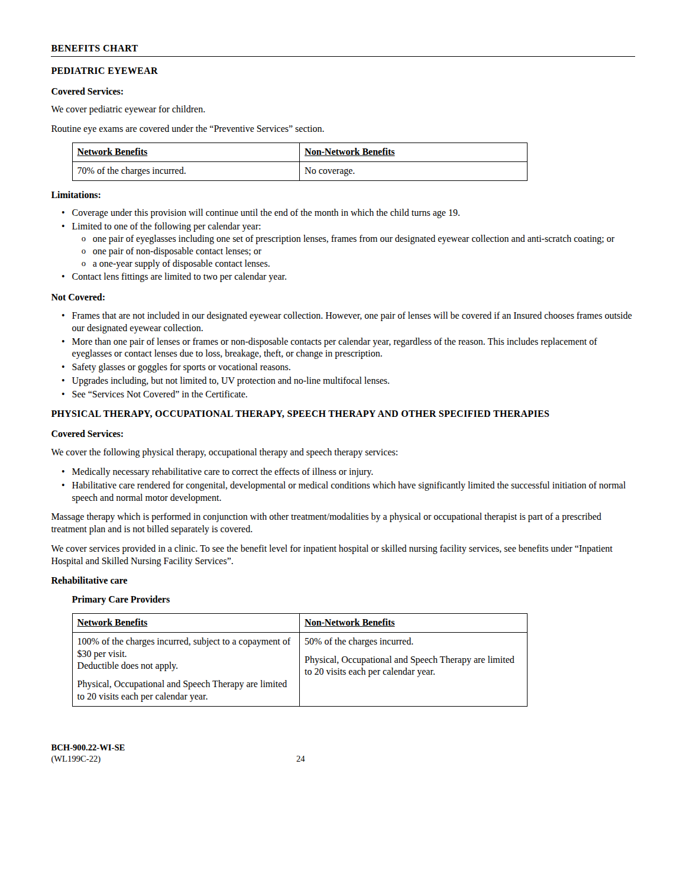BENEFITS CHART
PEDIATRIC EYEWEAR
Covered Services:
We cover pediatric eyewear for children.
Routine eye exams are covered under the “Preventive Services” section.
| Network Benefits | Non-Network Benefits |
| --- | --- |
| 70% of the charges incurred. | No coverage. |
Limitations:
Coverage under this provision will continue until the end of the month in which the child turns age 19.
Limited to one of the following per calendar year:
one pair of eyeglasses including one set of prescription lenses, frames from our designated eyewear collection and anti-scratch coating; or
one pair of non-disposable contact lenses; or
a one-year supply of disposable contact lenses.
Contact lens fittings are limited to two per calendar year.
Not Covered:
Frames that are not included in our designated eyewear collection. However, one pair of lenses will be covered if an Insured chooses frames outside our designated eyewear collection.
More than one pair of lenses or frames or non-disposable contacts per calendar year, regardless of the reason. This includes replacement of eyeglasses or contact lenses due to loss, breakage, theft, or change in prescription.
Safety glasses or goggles for sports or vocational reasons.
Upgrades including, but not limited to, UV protection and no-line multifocal lenses.
See “Services Not Covered” in the Certificate.
PHYSICAL THERAPY, OCCUPATIONAL THERAPY, SPEECH THERAPY AND OTHER SPECIFIED THERAPIES
Covered Services:
We cover the following physical therapy, occupational therapy and speech therapy services:
Medically necessary rehabilitative care to correct the effects of illness or injury.
Habilitative care rendered for congenital, developmental or medical conditions which have significantly limited the successful initiation of normal speech and normal motor development.
Massage therapy which is performed in conjunction with other treatment/modalities by a physical or occupational therapist is part of a prescribed treatment plan and is not billed separately is covered.
We cover services provided in a clinic. To see the benefit level for inpatient hospital or skilled nursing facility services, see benefits under “Inpatient Hospital and Skilled Nursing Facility Services”.
Rehabilitative care
Primary Care Providers
| Network Benefits | Non-Network Benefits |
| --- | --- |
| 100% of the charges incurred, subject to a copayment of $30 per visit. Deductible does not apply. Physical, Occupational and Speech Therapy are limited to 20 visits each per calendar year. | 50% of the charges incurred. Physical, Occupational and Speech Therapy are limited to 20 visits each per calendar year. |
BCH-900.22-WI-SE
(WL199C-22) 24